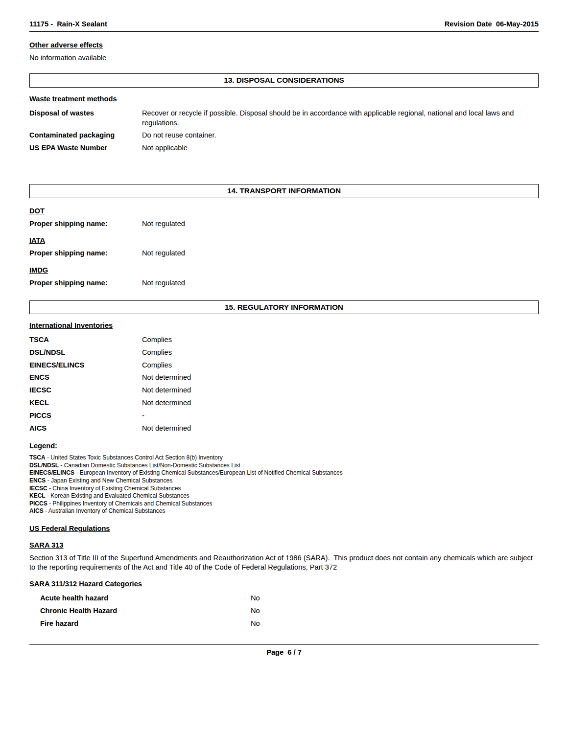11175 - Rain-X Sealant
Revision Date 06-May-2015
Other adverse effects
No information available
13. DISPOSAL CONSIDERATIONS
Waste treatment methods
| Disposal of wastes | Recover or recycle if possible. Disposal should be in accordance with applicable regional, national and local laws and regulations. |
| Contaminated packaging | Do not reuse container. |
| US EPA Waste Number | Not applicable |
14. TRANSPORT INFORMATION
| DOT | |
| Proper shipping name: | Not regulated |
| IATA | |
| Proper shipping name: | Not regulated |
| IMDG | |
| Proper shipping name: | Not regulated |
15. REGULATORY INFORMATION
International Inventories
| TSCA | Complies |
| DSL/NDSL | Complies |
| EINECS/ELINCS | Complies |
| ENCS | Not determined |
| IECSC | Not determined |
| KECL | Not determined |
| PICCS | - |
| AICS | Not determined |
Legend:
TSCA - United States Toxic Substances Control Act Section 8(b) Inventory
DSL/NDSL - Canadian Domestic Substances List/Non-Domestic Substances List
EINECS/ELINCS - European Inventory of Existing Chemical Substances/European List of Notified Chemical Substances
ENCS - Japan Existing and New Chemical Substances
IECSC - China Inventory of Existing Chemical Substances
KECL - Korean Existing and Evaluated Chemical Substances
PICCS - Philippines Inventory of Chemicals and Chemical Substances
AICS - Australian Inventory of Chemical Substances
US Federal Regulations
SARA 313
Section 313 of Title III of the Superfund Amendments and Reauthorization Act of 1986 (SARA). This product does not contain any chemicals which are subject to the reporting requirements of the Act and Title 40 of the Code of Federal Regulations, Part 372
SARA 311/312 Hazard Categories
| Acute health hazard | No |
| Chronic Health Hazard | No |
| Fire hazard | No |
Page 6 / 7